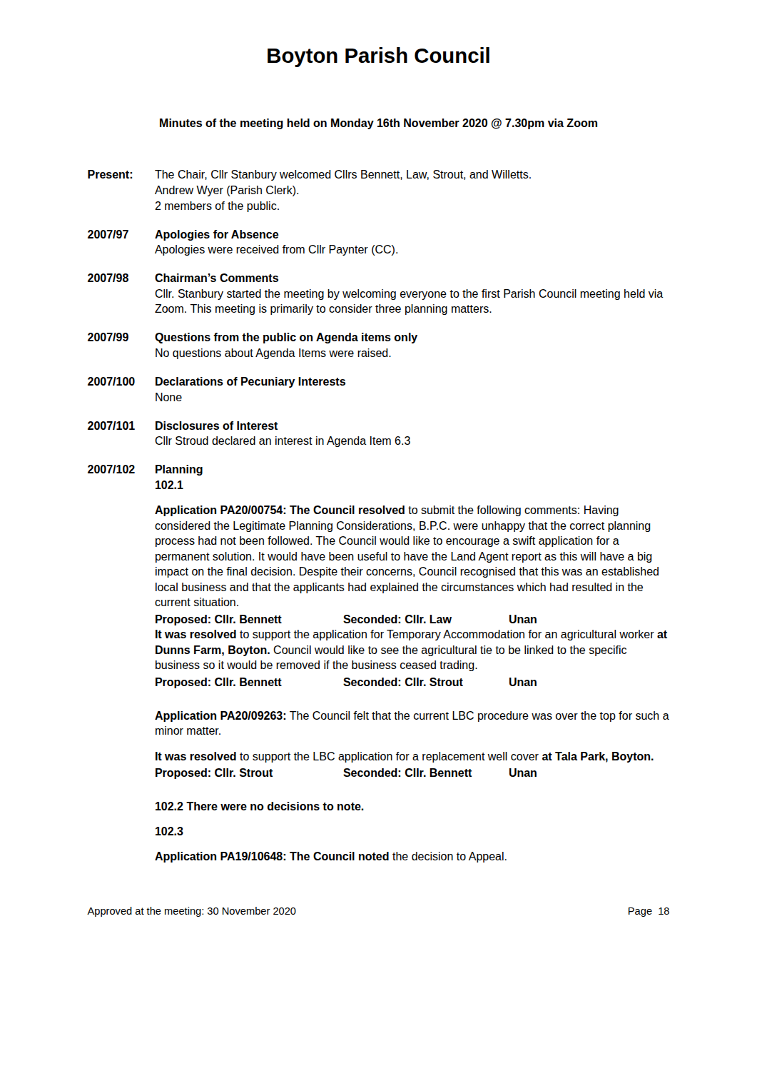Boyton Parish Council
Minutes of the meeting held on Monday 16th November 2020 @ 7.30pm via Zoom
| Present: | The Chair, Cllr Stanbury welcomed Cllrs Bennett, Law, Strout, and Willetts. Andrew Wyer (Parish Clerk). 2 members of the public. |
| 2007/97 | Apologies for Absence Apologies were received from Cllr Paynter (CC). |
| 2007/98 | Chairman’s Comments Cllr. Stanbury started the meeting by welcoming everyone to the first Parish Council meeting held via Zoom. This meeting is primarily to consider three planning matters. |
| 2007/99 | Questions from the public on Agenda items only No questions about Agenda Items were raised. |
| 2007/100 | Declarations of Pecuniary Interests None |
| 2007/101 | Disclosures of Interest Cllr Stroud declared an interest in Agenda Item 6.3 |
| 2007/102 | Planning 102.1 Application PA20/00754: The Council resolved to submit the following comments: Having considered the Legitimate Planning Considerations, B.P.C. were unhappy that the correct planning process had not been followed. The Council would like to encourage a swift application for a permanent solution. It would have been useful to have the Land Agent report as this will have a big impact on the final decision. Despite their concerns, Council recognised that this was an established local business and that the applicants had explained the circumstances which had resulted in the current situation. Proposed: Cllr. Bennett Seconded: Cllr. Law Unan It was resolved to support the application for Temporary Accommodation for an agricultural worker at Dunns Farm, Boyton. Council would like to see the agricultural tie to be linked to the specific business so it would be removed if the business ceased trading. Proposed: Cllr. Bennett Seconded: Cllr. Strout Unan Application PA20/09263: The Council felt that the current LBC procedure was over the top for such a minor matter. It was resolved to support the LBC application for a replacement well cover at Tala Park, Boyton. Proposed: Cllr. Strout Seconded: Cllr. Bennett Unan 102.2 There were no decisions to note. 102.3 Application PA19/10648: The Council noted the decision to Appeal. |
Approved at the meeting: 30 November 2020 Page 18